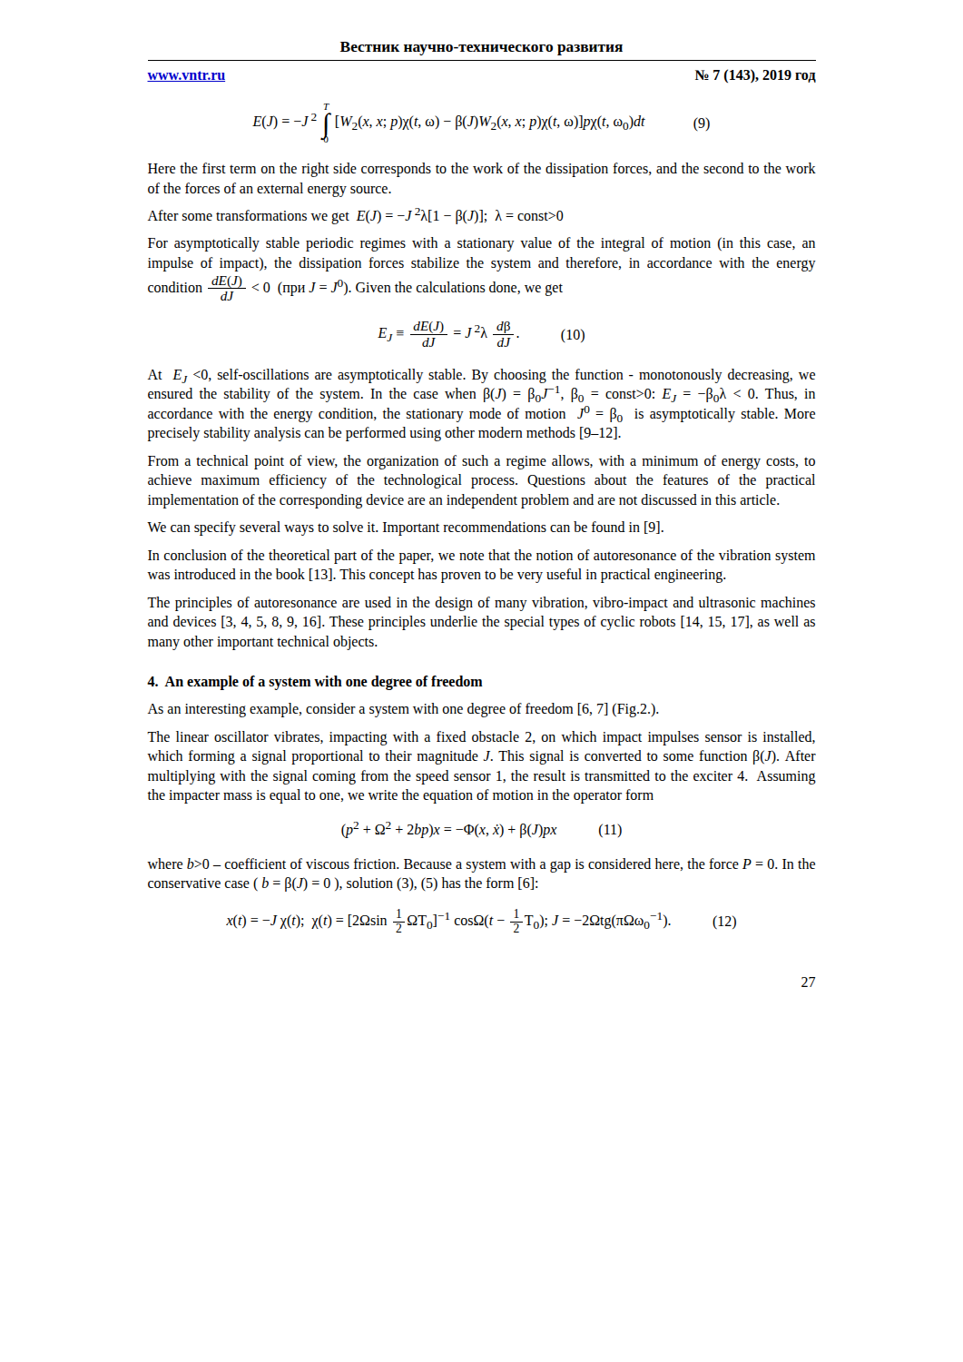Вестник научно-технического развития
www.vntr.ru № 7 (143), 2019 год
E(J) = −J 2 T∫0 [W2(x, x; p)χ(t, ω) − β(J)W2(x, x; p)χ(t, ω)]pχ(t, ω0)dt
(9)
Here the first term on the right side corresponds to the work of the dissipation forces, and the second to the work of the forces of an external energy source.
After some transformations we get E(J) = −J 2λ[1 − β(J)]; λ = const>0
For asymptotically stable periodic regimes with a stationary value of the integral of motion (in this case, an impulse of impact), the dissipation forces stabilize the system and therefore, in accordance with the energy condition dE(J) dJ < 0 (при J = J0). Given the calculations done, we get
EJ ≡ dE(J) dJ = J 2λ dβ dJ.
(10)
At EJ <0, self-oscillations are asymptotically stable. By choosing the function - monotonously decreasing, we ensured the stability of the system. In the case when β(J) = β0J−1, β0 = const>0: EJ = −β0λ < 0. Thus, in accordance with the energy condition, the stationary mode of motion J0 = β0 is asymptotically stable. More precisely stability analysis can be performed using other modern methods [9–12].
From a technical point of view, the organization of such a regime allows, with a minimum of energy costs, to achieve maximum efficiency of the technological process. Questions about the features of the practical implementation of the corresponding device are an independent problem and are not discussed in this article.
We can specify several ways to solve it. Important recommendations can be found in [9].
In conclusion of the theoretical part of the paper, we note that the notion of autoresonance of the vibration system was introduced in the book [13]. This concept has proven to be very useful in practical engineering.
The principles of autoresonance are used in the design of many vibration, vibro-impact and ultrasonic machines and devices [3, 4, 5, 8, 9, 16]. These principles underlie the special types of cyclic robots [14, 15, 17], as well as many other important technical objects.
4. An example of a system with one degree of freedom
As an interesting example, consider a system with one degree of freedom [6, 7] (Fig.2.).
The linear oscillator vibrates, impacting with a fixed obstacle 2, on which impact impulses sensor is installed, which forming a signal proportional to their magnitude J. This signal is converted to some function β(J). After multiplying with the signal coming from the speed sensor 1, the result is transmitted to the exciter 4. Assuming the impacter mass is equal to one, we write the equation of motion in the operator form
(p2 + Ω2 + 2bp)x = −Φ(x, ẋ) + β(J)px
(11)
where b>0 – coefficient of viscous friction. Because a system with a gap is considered here, the force P = 0. In the conservative case ( b = β(J) = 0 ), solution (3), (5) has the form [6]:
x(t) = −J χ(t); χ(t) = [2Ωsin 12 ΩT0]−1 cosΩ(t − 12 T0); J = −2Ωtg(πΩω0−1).
(12)
27